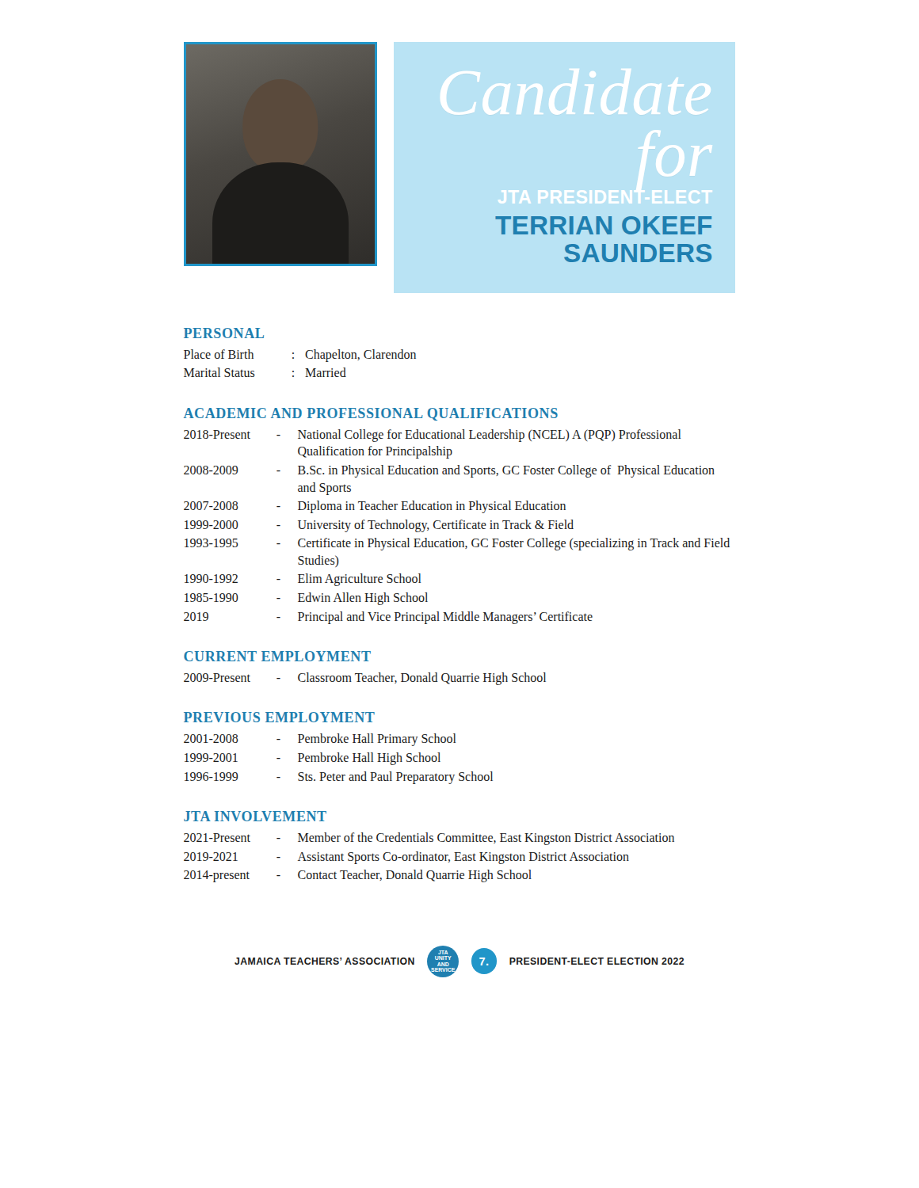Candidate for
JTA PRESIDENT-ELECT
TERRIAN OKEEF SAUNDERS
Personal
| Place of Birth | : | Chapelton, Clarendon |
| Marital Status | : | Married |
Academic and Professional Qualifications
| 2018-Present | - | National College for Educational Leadership (NCEL) A (PQP) Professional Qualification for Principalship |
| 2008-2009 | - | B.Sc. in Physical Education and Sports, GC Foster College of Physical Education and Sports |
| 2007-2008 | - | Diploma in Teacher Education in Physical Education |
| 1999-2000 | - | University of Technology, Certificate in Track & Field |
| 1993-1995 | - | Certificate in Physical Education, GC Foster College (specializing in Track and Field Studies) |
| 1990-1992 | - | Elim Agriculture School |
| 1985-1990 | - | Edwin Allen High School |
| 2019 | - | Principal and Vice Principal Middle Managers’ Certificate |
Current Employment
| 2009-Present | - | Classroom Teacher, Donald Quarrie High School |
Previous Employment
| 2001-2008 | - | Pembroke Hall Primary School |
| 1999-2001 | - | Pembroke Hall High School |
| 1996-1999 | - | Sts. Peter and Paul Preparatory School |
JTA Involvement
| 2021-Present | - | Member of the Credentials Committee, East Kingston District Association |
| 2019-2021 | - | Assistant Sports Co-ordinator, East Kingston District Association |
| 2014-present | - | Contact Teacher, Donald Quarrie High School |
JAMAICA TEACHERS’ ASSOCIATION JTA
UNITY AND SERVICE 7. PRESIDENT-ELECT ELECTION 2022